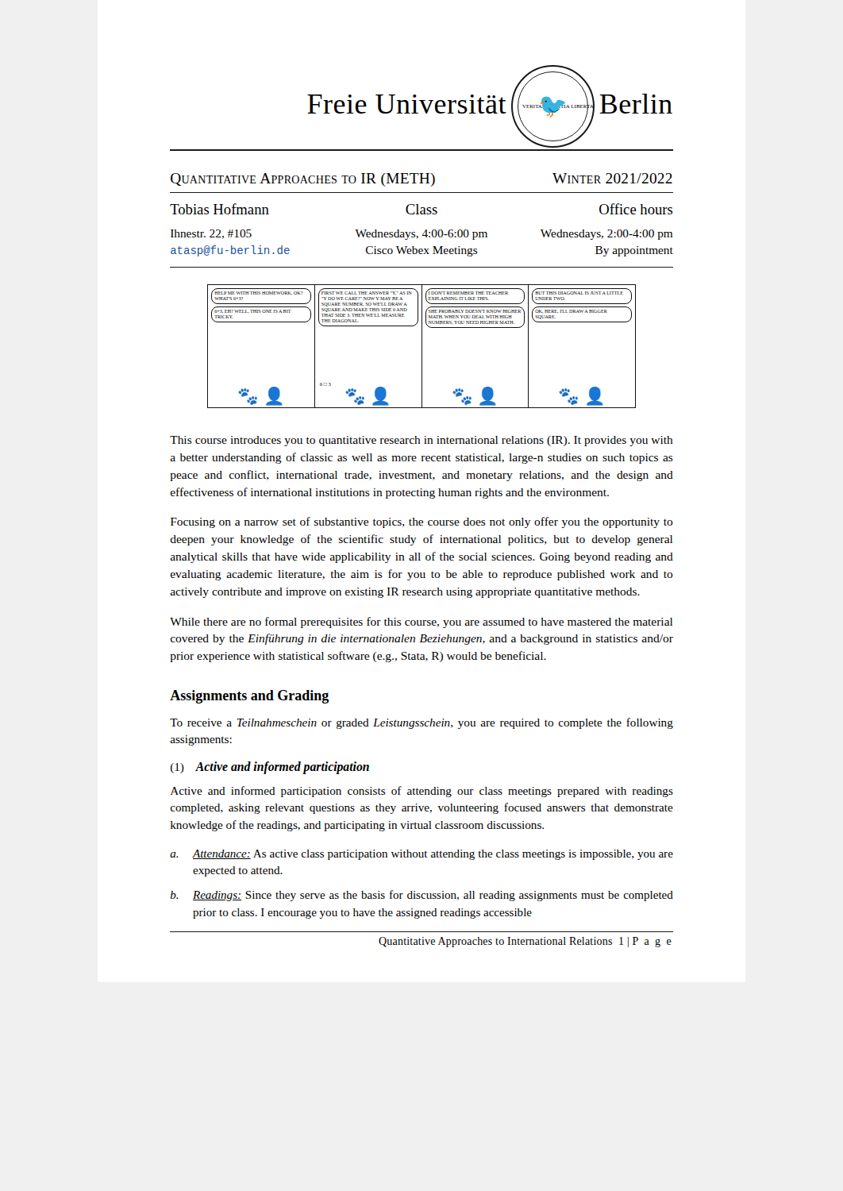Freie Universität VERITAS IUSTITIA LIBERTAS🐦Berlin
Quantitative Approaches to IR (METH)
Winter 2021/2022
Tobias Hofmann
Ihnestr. 22, #105
atasp@fu-berlin.de
Class
Wednesdays, 4:00-6:00 pm
Cisco Webex Meetings
Office hours
Wednesdays, 2:00-4:00 pm
By appointment
Help me with this homework, ok? What's 6+3?
6+3, eh? Well, this one is a bit tricky.
🐾 👤
First we call the answer "Y," as in "Y do we care?" Now Y may be a square number, so we'll draw a square and make this side 6 and that side 3. Then we'll measure the diagonal.
6 □ 3
🐾 👤
I don't remember the teacher explaining it like this.
She probably doesn't know higher math. When you deal with high numbers, you need higher math.
🐾 👤
But this diagonal is just a little under two.
Ok, here, I'll draw a bigger square.
🐾 👤
This course introduces you to quantitative research in international relations (IR). It provides you with a better understanding of classic as well as more recent statistical, large-n studies on such topics as peace and conflict, international trade, investment, and monetary relations, and the design and effectiveness of international institutions in protecting human rights and the environment.
Focusing on a narrow set of substantive topics, the course does not only offer you the opportunity to deepen your knowledge of the scientific study of international politics, but to develop general analytical skills that have wide applicability in all of the social sciences. Going beyond reading and evaluating academic literature, the aim is for you to be able to reproduce published work and to actively contribute and improve on existing IR research using appropriate quantitative methods.
While there are no formal prerequisites for this course, you are assumed to have mastered the material covered by the Einführung in die internationalen Beziehungen, and a background in statistics and/or prior experience with statistical software (e.g., Stata, R) would be beneficial.
Assignments and Grading
To receive a Teilnahmeschein or graded Leistungsschein, you are required to complete the following assignments:
(1)
Active and informed participation
Active and informed participation consists of attending our class meetings prepared with readings completed, asking relevant questions as they arrive, volunteering focused answers that demonstrate knowledge of the readings, and participating in virtual classroom discussions.
a.
Attendance: As active class participation without attending the class meetings is impossible, you are expected to attend.
b.
Readings: Since they serve as the basis for discussion, all reading assignments must be completed prior to class. I encourage you to have the assigned readings accessible
Quantitative Approaches to International Relations 1 | P a g e